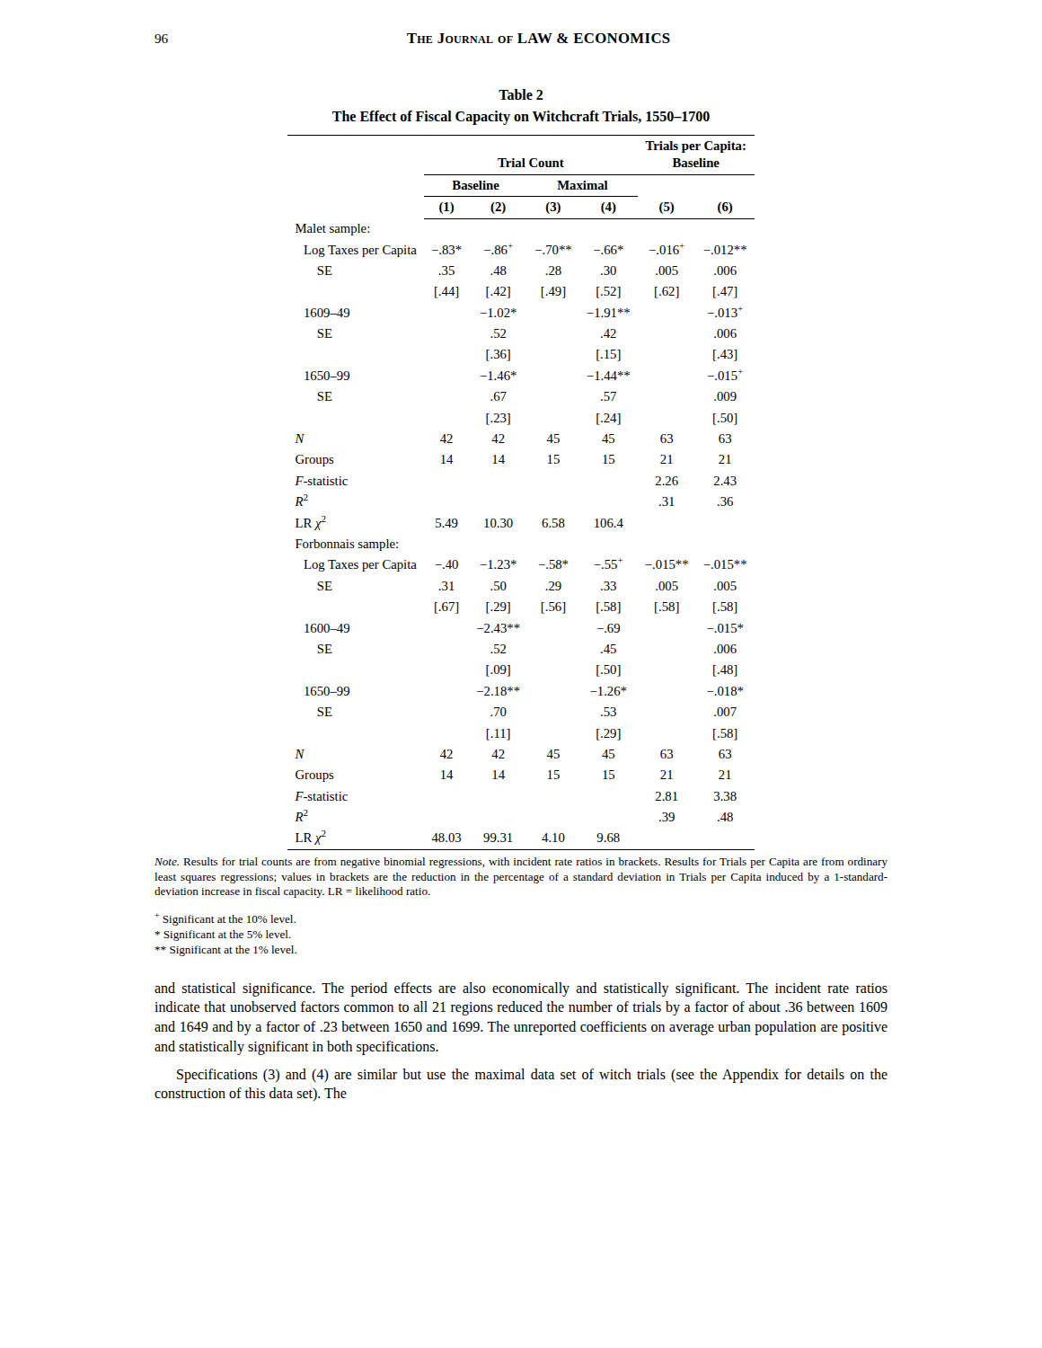96 The Journal of LAW & ECONOMICS
Table 2
The Effect of Fiscal Capacity on Witchcraft Trials, 1550–1700
| | Trial Count | Trials per Capita: Baseline |
| --- | --- | --- |
| Baseline | Maximal | |
| (1) | (2) | (3) | (4) | (5) | (6) |
| Malet sample: | | | | | | |
| Log Taxes per Capita | −.83* | −.86 + | −.70** | −.66* | −.016 + | −.012** |
| SE | .35 | .48 | .28 | .30 | .005 | .006 |
| | [.44] | [.42] | [.49] | [.52] | [.62] | [.47] |
| 1609–49 | | −1.02* | | −1.91** | | −.013 + |
| SE | | .52 | | .42 | | .006 |
| | | [.36] | | [.15] | | [.43] |
| 1650–99 | | −1.46* | | −1.44** | | −.015 + |
| SE | | .67 | | .57 | | .009 |
| | | [.23] | | [.24] | | [.50] |
| N | 42 | 42 | 45 | 45 | 63 | 63 |
| Groups | 14 | 14 | 15 | 15 | 21 | 21 |
| F -statistic | | | | | 2.26 | 2.43 |
| R 2 | | | | | .31 | .36 |
| LR χ 2 | 5.49 | 10.30 | 6.58 | 106.4 | | |
| Forbonnais sample: | | | | | | |
| Log Taxes per Capita | −.40 | −1.23* | −.58* | −.55 + | −.015** | −.015** |
| SE | .31 | .50 | .29 | .33 | .005 | .005 |
| | [.67] | [.29] | [.56] | [.58] | [.58] | [.58] |
| 1600–49 | | −2.43** | | −.69 | | −.015* |
| SE | | .52 | | .45 | | .006 |
| | | [.09] | | [.50] | | [.48] |
| 1650–99 | | −2.18** | | −1.26* | | −.018* |
| SE | | .70 | | .53 | | .007 |
| | | [.11] | | [.29] | | [.58] |
| N | 42 | 42 | 45 | 45 | 63 | 63 |
| Groups | 14 | 14 | 15 | 15 | 21 | 21 |
| F -statistic | | | | | 2.81 | 3.38 |
| R 2 | | | | | .39 | .48 |
| LR χ 2 | 48.03 | 99.31 | 4.10 | 9.68 | | |
Note. Results for trial counts are from negative binomial regressions, with incident rate ratios in brackets. Results for Trials per Capita are from ordinary least squares regressions; values in brackets are the reduction in the percentage of a standard deviation in Trials per Capita induced by a 1-standard-deviation increase in fiscal capacity. LR = likelihood ratio.
+ Significant at the 10% level.
* Significant at the 5% level.
** Significant at the 1% level.
and statistical significance. The period effects are also economically and statistically significant. The incident rate ratios indicate that unobserved factors common to all 21 regions reduced the number of trials by a factor of about .36 between 1609 and 1649 and by a factor of .23 between 1650 and 1699. The unreported coefficients on average urban population are positive and statistically significant in both specifications.
Specifications (3) and (4) are similar but use the maximal data set of witch trials (see the Appendix for details on the construction of this data set). The